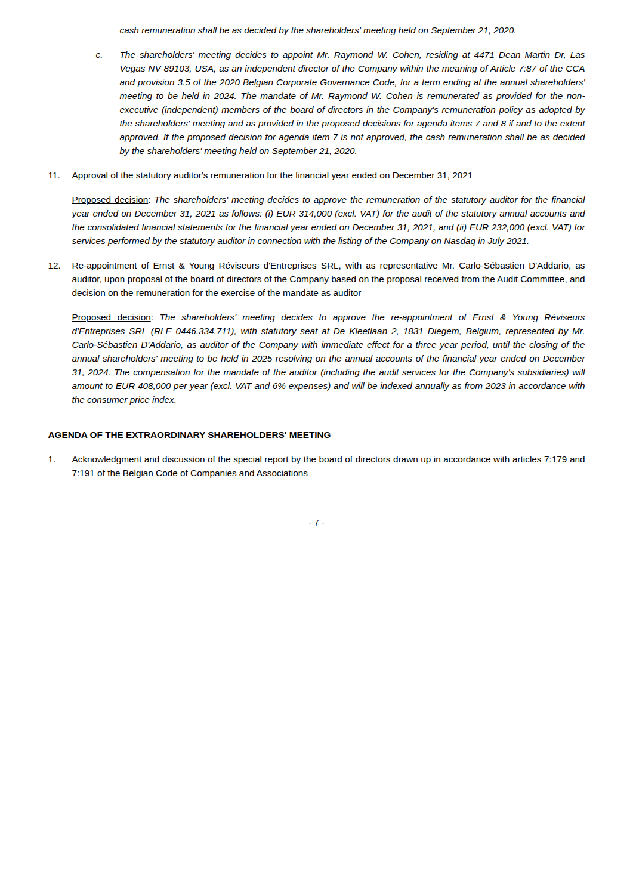cash remuneration shall be as decided by the shareholders' meeting held on September 21, 2020.
c.
The shareholders' meeting decides to appoint Mr. Raymond W. Cohen, residing at 4471 Dean Martin Dr, Las Vegas NV 89103, USA, as an independent director of the Company within the meaning of Article 7:87 of the CCA and provision 3.5 of the 2020 Belgian Corporate Governance Code, for a term ending at the annual shareholders' meeting to be held in 2024. The mandate of Mr. Raymond W. Cohen is remunerated as provided for the non-executive (independent) members of the board of directors in the Company's remuneration policy as adopted by the shareholders' meeting and as provided in the proposed decisions for agenda items 7 and 8 if and to the extent approved. If the proposed decision for agenda item 7 is not approved, the cash remuneration shall be as decided by the shareholders' meeting held on September 21, 2020.
11.
Approval of the statutory auditor's remuneration for the financial year ended on December 31, 2021
Proposed decision: The shareholders' meeting decides to approve the remuneration of the statutory auditor for the financial year ended on December 31, 2021 as follows: (i) EUR 314,000 (excl. VAT) for the audit of the statutory annual accounts and the consolidated financial statements for the financial year ended on December 31, 2021, and (ii) EUR 232,000 (excl. VAT) for services performed by the statutory auditor in connection with the listing of the Company on Nasdaq in July 2021.
12.
Re-appointment of Ernst & Young Réviseurs d'Entreprises SRL, with as representative Mr. Carlo-Sébastien D'Addario, as auditor, upon proposal of the board of directors of the Company based on the proposal received from the Audit Committee, and decision on the remuneration for the exercise of the mandate as auditor
Proposed decision: The shareholders' meeting decides to approve the re-appointment of Ernst & Young Réviseurs d'Entreprises SRL (RLE 0446.334.711), with statutory seat at De Kleetlaan 2, 1831 Diegem, Belgium, represented by Mr. Carlo-Sébastien D'Addario, as auditor of the Company with immediate effect for a three year period, until the closing of the annual shareholders' meeting to be held in 2025 resolving on the annual accounts of the financial year ended on December 31, 2024. The compensation for the mandate of the auditor (including the audit services for the Company's subsidiaries) will amount to EUR 408,000 per year (excl. VAT and 6% expenses) and will be indexed annually as from 2023 in accordance with the consumer price index.
AGENDA OF THE EXTRAORDINARY SHAREHOLDERS' MEETING
1.
Acknowledgment and discussion of the special report by the board of directors drawn up in accordance with articles 7:179 and 7:191 of the Belgian Code of Companies and Associations
- 7 -